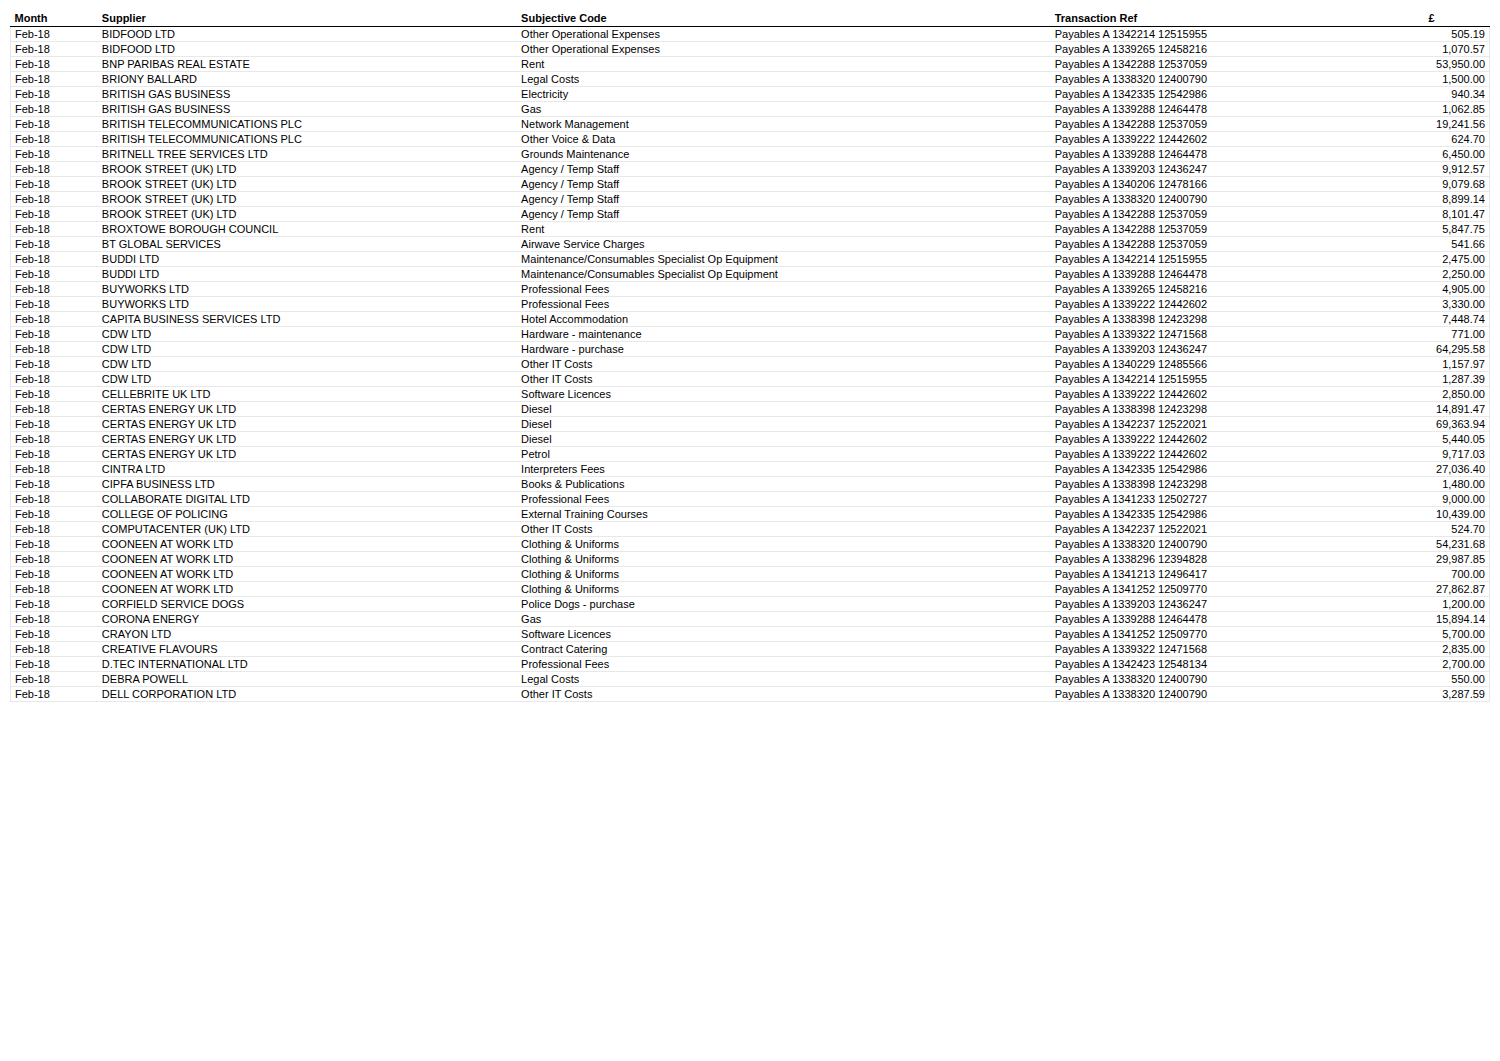| Month | Supplier | Subjective Code | Transaction Ref | £ |
| --- | --- | --- | --- | --- |
| Feb-18 | BIDFOOD LTD | Other Operational Expenses | Payables A 1342214 12515955 | 505.19 |
| Feb-18 | BIDFOOD LTD | Other Operational Expenses | Payables A 1339265 12458216 | 1,070.57 |
| Feb-18 | BNP PARIBAS REAL ESTATE | Rent | Payables A 1342288 12537059 | 53,950.00 |
| Feb-18 | BRIONY BALLARD | Legal Costs | Payables A 1338320 12400790 | 1,500.00 |
| Feb-18 | BRITISH GAS BUSINESS | Electricity | Payables A 1342335 12542986 | 940.34 |
| Feb-18 | BRITISH GAS BUSINESS | Gas | Payables A 1339288 12464478 | 1,062.85 |
| Feb-18 | BRITISH TELECOMMUNICATIONS PLC | Network Management | Payables A 1342288 12537059 | 19,241.56 |
| Feb-18 | BRITISH TELECOMMUNICATIONS PLC | Other Voice & Data | Payables A 1339222 12442602 | 624.70 |
| Feb-18 | BRITNELL TREE SERVICES LTD | Grounds Maintenance | Payables A 1339288 12464478 | 6,450.00 |
| Feb-18 | BROOK STREET (UK) LTD | Agency / Temp Staff | Payables A 1339203 12436247 | 9,912.57 |
| Feb-18 | BROOK STREET (UK) LTD | Agency / Temp Staff | Payables A 1340206 12478166 | 9,079.68 |
| Feb-18 | BROOK STREET (UK) LTD | Agency / Temp Staff | Payables A 1338320 12400790 | 8,899.14 |
| Feb-18 | BROOK STREET (UK) LTD | Agency / Temp Staff | Payables A 1342288 12537059 | 8,101.47 |
| Feb-18 | BROXTOWE BOROUGH COUNCIL | Rent | Payables A 1342288 12537059 | 5,847.75 |
| Feb-18 | BT GLOBAL SERVICES | Airwave Service Charges | Payables A 1342288 12537059 | 541.66 |
| Feb-18 | BUDDI LTD | Maintenance/Consumables Specialist Op Equipment | Payables A 1342214 12515955 | 2,475.00 |
| Feb-18 | BUDDI LTD | Maintenance/Consumables Specialist Op Equipment | Payables A 1339288 12464478 | 2,250.00 |
| Feb-18 | BUYWORKS LTD | Professional Fees | Payables A 1339265 12458216 | 4,905.00 |
| Feb-18 | BUYWORKS LTD | Professional Fees | Payables A 1339222 12442602 | 3,330.00 |
| Feb-18 | CAPITA BUSINESS SERVICES LTD | Hotel Accommodation | Payables A 1338398 12423298 | 7,448.74 |
| Feb-18 | CDW LTD | Hardware - maintenance | Payables A 1339322 12471568 | 771.00 |
| Feb-18 | CDW LTD | Hardware - purchase | Payables A 1339203 12436247 | 64,295.58 |
| Feb-18 | CDW LTD | Other IT Costs | Payables A 1340229 12485566 | 1,157.97 |
| Feb-18 | CDW LTD | Other IT Costs | Payables A 1342214 12515955 | 1,287.39 |
| Feb-18 | CELLEBRITE UK LTD | Software Licences | Payables A 1339222 12442602 | 2,850.00 |
| Feb-18 | CERTAS ENERGY UK LTD | Diesel | Payables A 1338398 12423298 | 14,891.47 |
| Feb-18 | CERTAS ENERGY UK LTD | Diesel | Payables A 1342237 12522021 | 69,363.94 |
| Feb-18 | CERTAS ENERGY UK LTD | Diesel | Payables A 1339222 12442602 | 5,440.05 |
| Feb-18 | CERTAS ENERGY UK LTD | Petrol | Payables A 1339222 12442602 | 9,717.03 |
| Feb-18 | CINTRA LTD | Interpreters Fees | Payables A 1342335 12542986 | 27,036.40 |
| Feb-18 | CIPFA BUSINESS LTD | Books & Publications | Payables A 1338398 12423298 | 1,480.00 |
| Feb-18 | COLLABORATE DIGITAL LTD | Professional Fees | Payables A 1341233 12502727 | 9,000.00 |
| Feb-18 | COLLEGE OF POLICING | External Training Courses | Payables A 1342335 12542986 | 10,439.00 |
| Feb-18 | COMPUTACENTER (UK) LTD | Other IT Costs | Payables A 1342237 12522021 | 524.70 |
| Feb-18 | COONEEN AT WORK LTD | Clothing & Uniforms | Payables A 1338320 12400790 | 54,231.68 |
| Feb-18 | COONEEN AT WORK LTD | Clothing & Uniforms | Payables A 1338296 12394828 | 29,987.85 |
| Feb-18 | COONEEN AT WORK LTD | Clothing & Uniforms | Payables A 1341213 12496417 | 700.00 |
| Feb-18 | COONEEN AT WORK LTD | Clothing & Uniforms | Payables A 1341252 12509770 | 27,862.87 |
| Feb-18 | CORFIELD SERVICE DOGS | Police Dogs - purchase | Payables A 1339203 12436247 | 1,200.00 |
| Feb-18 | CORONA ENERGY | Gas | Payables A 1339288 12464478 | 15,894.14 |
| Feb-18 | CRAYON LTD | Software Licences | Payables A 1341252 12509770 | 5,700.00 |
| Feb-18 | CREATIVE FLAVOURS | Contract Catering | Payables A 1339322 12471568 | 2,835.00 |
| Feb-18 | D.TEC INTERNATIONAL LTD | Professional Fees | Payables A 1342423 12548134 | 2,700.00 |
| Feb-18 | DEBRA POWELL | Legal Costs | Payables A 1338320 12400790 | 550.00 |
| Feb-18 | DELL CORPORATION LTD | Other IT Costs | Payables A 1338320 12400790 | 3,287.59 |